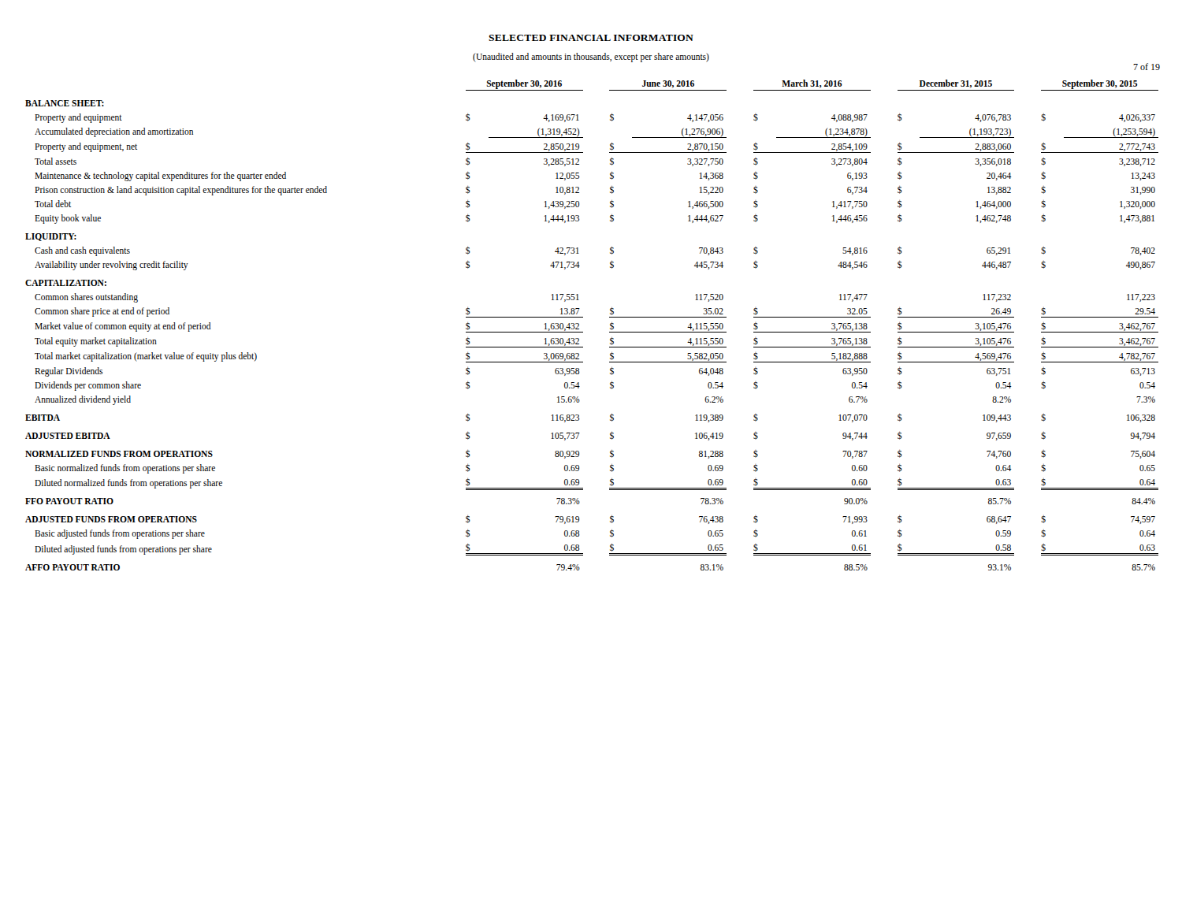7 of 19
SELECTED FINANCIAL INFORMATION
(Unaudited and amounts in thousands, except per share amounts)
| | September 30, 2016 | | June 30, 2016 | | March 31, 2016 | | December 31, 2015 | | September 30, 2015 |
| --- | --- | --- | --- | --- | --- | --- | --- | --- | --- |
| BALANCE SHEET: | |
| Property and equipment | $ | 4,169,671 | | $ | 4,147,056 | | $ | 4,088,987 | | $ | 4,076,783 | | $ | 4,026,337 |
| Accumulated depreciation and amortization | | (1,319,452) | | | (1,276,906) | | | (1,234,878) | | | (1,193,723) | | | (1,253,594) |
| Property and equipment, net | $ | 2,850,219 | | $ | 2,870,150 | | $ | 2,854,109 | | $ | 2,883,060 | | $ | 2,772,743 |
| Total assets | $ | 3,285,512 | | $ | 3,327,750 | | $ | 3,273,804 | | $ | 3,356,018 | | $ | 3,238,712 |
| Maintenance & technology capital expenditures for the quarter ended | $ | 12,055 | | $ | 14,368 | | $ | 6,193 | | $ | 20,464 | | $ | 13,243 |
| Prison construction & land acquisition capital expenditures for the quarter ended | $ | 10,812 | | $ | 15,220 | | $ | 6,734 | | $ | 13,882 | | $ | 31,990 |
| Total debt | $ | 1,439,250 | | $ | 1,466,500 | | $ | 1,417,750 | | $ | 1,464,000 | | $ | 1,320,000 |
| Equity book value | $ | 1,444,193 | | $ | 1,444,627 | | $ | 1,446,456 | | $ | 1,462,748 | | $ | 1,473,881 |
| LIQUIDITY: | |
| Cash and cash equivalents | $ | 42,731 | | $ | 70,843 | | $ | 54,816 | | $ | 65,291 | | $ | 78,402 |
| Availability under revolving credit facility | $ | 471,734 | | $ | 445,734 | | $ | 484,546 | | $ | 446,487 | | $ | 490,867 |
| CAPITALIZATION: | |
| Common shares outstanding | | 117,551 | | | 117,520 | | | 117,477 | | | 117,232 | | | 117,223 |
| Common share price at end of period | $ | 13.87 | | $ | 35.02 | | $ | 32.05 | | $ | 26.49 | | $ | 29.54 |
| Market value of common equity at end of period | $ | 1,630,432 | | $ | 4,115,550 | | $ | 3,765,138 | | $ | 3,105,476 | | $ | 3,462,767 |
| Total equity market capitalization | $ | 1,630,432 | | $ | 4,115,550 | | $ | 3,765,138 | | $ | 3,105,476 | | $ | 3,462,767 |
| Total market capitalization (market value of equity plus debt) | $ | 3,069,682 | | $ | 5,582,050 | | $ | 5,182,888 | | $ | 4,569,476 | | $ | 4,782,767 |
| Regular Dividends | $ | 63,958 | | $ | 64,048 | | $ | 63,950 | | $ | 63,751 | | $ | 63,713 |
| Dividends per common share | $ | 0.54 | | $ | 0.54 | | $ | 0.54 | | $ | 0.54 | | $ | 0.54 |
| Annualized dividend yield | | 15.6% | | | 6.2% | | | 6.7% | | | 8.2% | | | 7.3% |
| EBITDA | $ | 116,823 | | $ | 119,389 | | $ | 107,070 | | $ | 109,443 | | $ | 106,328 |
| ADJUSTED EBITDA | $ | 105,737 | | $ | 106,419 | | $ | 94,744 | | $ | 97,659 | | $ | 94,794 |
| NORMALIZED FUNDS FROM OPERATIONS | $ | 80,929 | | $ | 81,288 | | $ | 70,787 | | $ | 74,760 | | $ | 75,604 |
| Basic normalized funds from operations per share | $ | 0.69 | | $ | 0.69 | | $ | 0.60 | | $ | 0.64 | | $ | 0.65 |
| Diluted normalized funds from operations per share | $ | 0.69 | | $ | 0.69 | | $ | 0.60 | | $ | 0.63 | | $ | 0.64 |
| FFO PAYOUT RATIO | | 78.3% | | | 78.3% | | | 90.0% | | | 85.7% | | | 84.4% |
| ADJUSTED FUNDS FROM OPERATIONS | $ | 79,619 | | $ | 76,438 | | $ | 71,993 | | $ | 68,647 | | $ | 74,597 |
| Basic adjusted funds from operations per share | $ | 0.68 | | $ | 0.65 | | $ | 0.61 | | $ | 0.59 | | $ | 0.64 |
| Diluted adjusted funds from operations per share | $ | 0.68 | | $ | 0.65 | | $ | 0.61 | | $ | 0.58 | | $ | 0.63 |
| AFFO PAYOUT RATIO | | 79.4% | | | 83.1% | | | 88.5% | | | 93.1% | | | 85.7% |